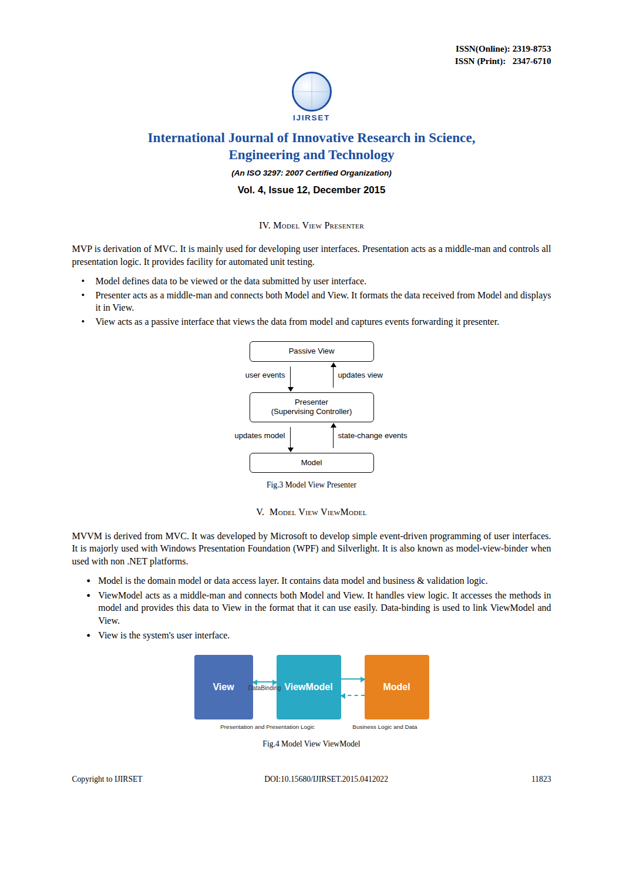ISSN(Online): 2319-8753
ISSN (Print): 2347-6710
IJIRSET
International Journal of Innovative Research in Science,
Engineering and Technology
(An ISO 3297: 2007 Certified Organization)
Vol. 4, Issue 12, December 2015
IV. Model View Presenter
MVP is derivation of MVC. It is mainly used for developing user interfaces. Presentation acts as a middle-man and controls all presentation logic. It provides facility for automated unit testing.
Model defines data to be viewed or the data submitted by user interface.
Presenter acts as a middle-man and connects both Model and View. It formats the data received from Model and displays it in View.
View acts as a passive interface that views the data from model and captures events forwarding it presenter.
Passive View
user events
updates view
Presenter
(Supervising Controller)
updates model
state-change events
Model
Fig.3 Model View Presenter
V. Model View ViewModel
MVVM is derived from MVC. It was developed by Microsoft to develop simple event-driven programming of user interfaces. It is majorly used with Windows Presentation Foundation (WPF) and Silverlight. It is also known as model-view-binder when used with non .NET platforms.
Model is the domain model or data access layer. It contains data model and business & validation logic.
ViewModel acts as a middle-man and connects both Model and View. It handles view logic. It accesses the methods in model and provides this data to View in the format that it can use easily. Data-binding is used to link ViewModel and View.
View is the system's user interface.
View
DataBinding
ViewModel
Model
Presentation and Presentation Logic
Business Logic and Data
Fig.4 Model View ViewModel
Copyright to IJIRSET
DOI:10.15680/IJIRSET.2015.0412022
11823